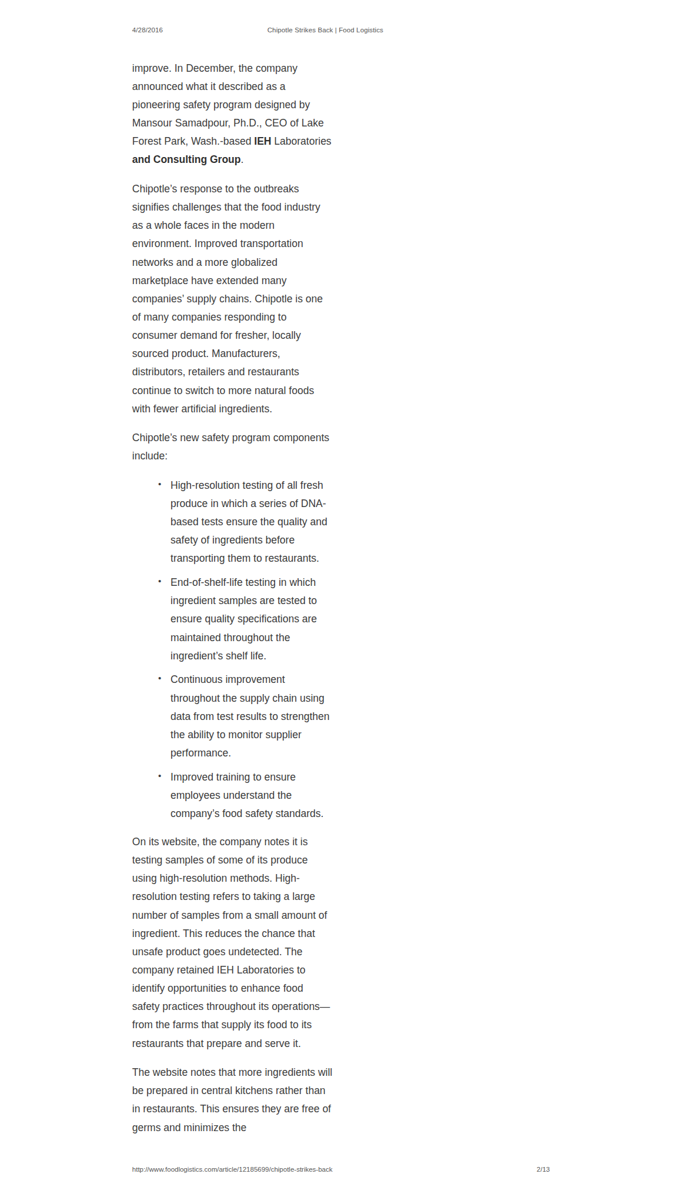4/28/2016
Chipotle Strikes Back | Food Logistics
improve. In December, the company announced what it described as a pioneering safety program designed by Mansour Samadpour, Ph.D., CEO of Lake Forest Park, Wash.-based IEH Laboratories and Consulting Group.
Chipotle’s response to the outbreaks signifies challenges that the food industry as a whole faces in the modern environment. Improved transportation networks and a more globalized marketplace have extended many companies’ supply chains. Chipotle is one of many companies responding to consumer demand for fresher, locally sourced product. Manufacturers, distributors, retailers and restaurants continue to switch to more natural foods with fewer artificial ingredients.
Chipotle’s new safety program components include:
High-resolution testing of all fresh produce in which a series of DNA-based tests ensure the quality and safety of ingredients before transporting them to restaurants.
End-of-shelf-life testing in which ingredient samples are tested to ensure quality specifications are maintained throughout the ingredient’s shelf life.
Continuous improvement throughout the supply chain using data from test results to strengthen the ability to monitor supplier performance.
Improved training to ensure employees understand the company’s food safety standards.
On its website, the company notes it is testing samples of some of its produce using high-resolution methods. High-resolution testing refers to taking a large number of samples from a small amount of ingredient. This reduces the chance that unsafe product goes undetected. The company retained IEH Laboratories to identify opportunities to enhance food safety practices throughout its operations—from the farms that supply its food to its restaurants that prepare and serve it.
The website notes that more ingredients will be prepared in central kitchens rather than in restaurants. This ensures they are free of germs and minimizes the
http://www.foodlogistics.com/article/12185699/chipotle-strikes-back
2/13